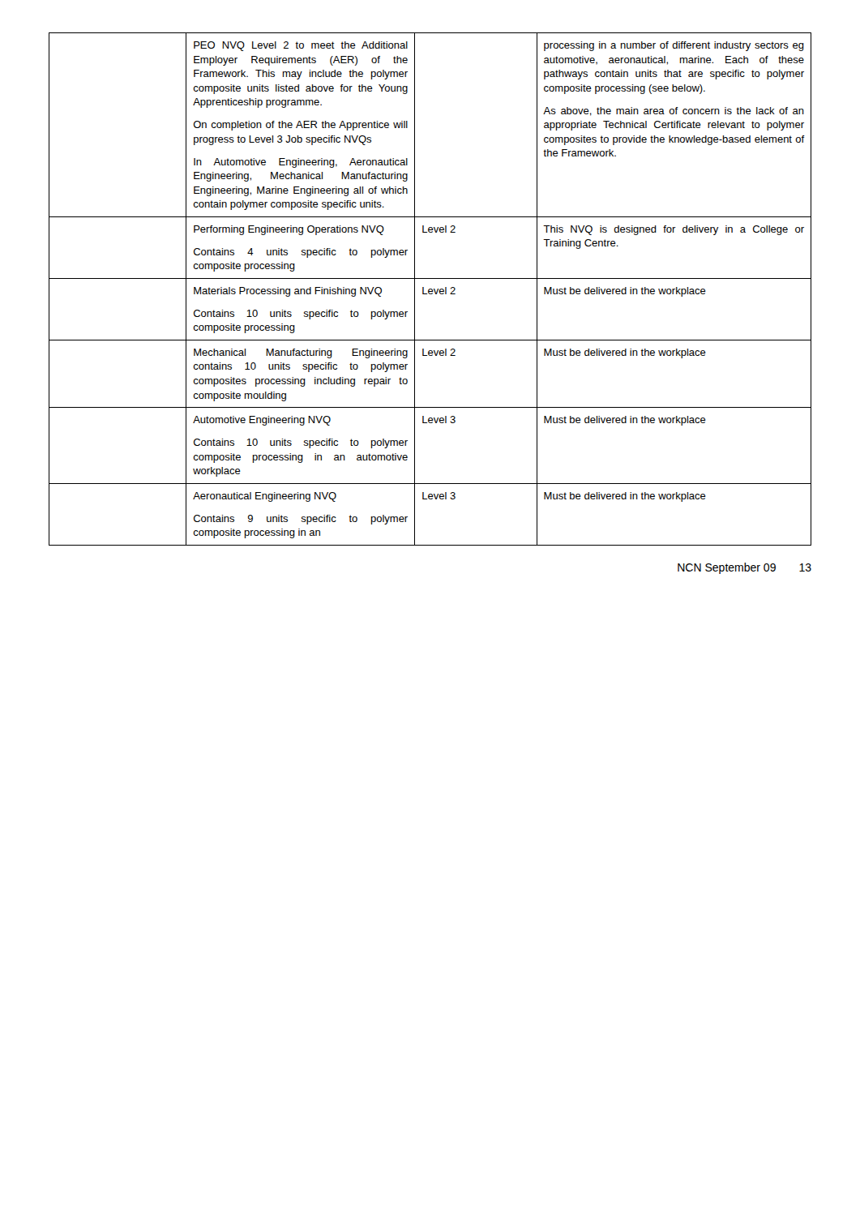| | PEO NVQ Level 2 to meet the Additional Employer Requirements (AER) of the Framework. This may include the polymer composite units listed above for the Young Apprenticeship programme. On completion of the AER the Apprentice will progress to Level 3 Job specific NVQs In Automotive Engineering, Aeronautical Engineering, Mechanical Manufacturing Engineering, Marine Engineering all of which contain polymer composite specific units. | | processing in a number of different industry sectors eg automotive, aeronautical, marine. Each of these pathways contain units that are specific to polymer composite processing (see below). As above, the main area of concern is the lack of an appropriate Technical Certificate relevant to polymer composites to provide the knowledge-based element of the Framework. |
| | Performing Engineering Operations NVQ Contains 4 units specific to polymer composite processing | Level 2 | This NVQ is designed for delivery in a College or Training Centre. |
| | Materials Processing and Finishing NVQ Contains 10 units specific to polymer composite processing | Level 2 | Must be delivered in the workplace |
| | Mechanical Manufacturing Engineering contains 10 units specific to polymer composites processing including repair to composite moulding | Level 2 | Must be delivered in the workplace |
| | Automotive Engineering NVQ Contains 10 units specific to polymer composite processing in an automotive workplace | Level 3 | Must be delivered in the workplace |
| | Aeronautical Engineering NVQ Contains 9 units specific to polymer composite processing in an | Level 3 | Must be delivered in the workplace |
NCN September 0913